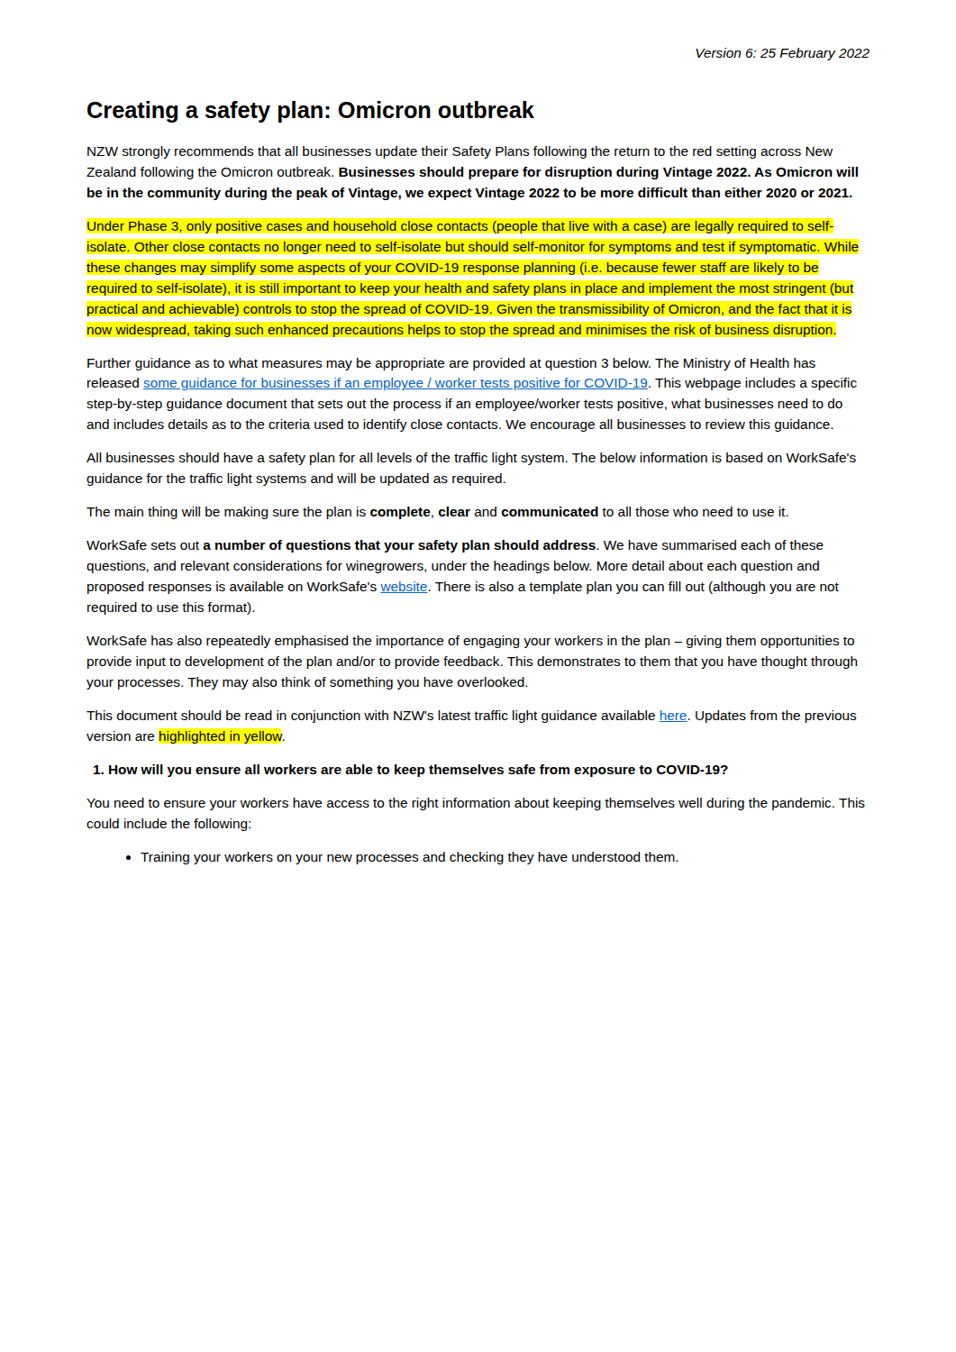Version 6: 25 February 2022
Creating a safety plan: Omicron outbreak
NZW strongly recommends that all businesses update their Safety Plans following the return to the red setting across New Zealand following the Omicron outbreak. Businesses should prepare for disruption during Vintage 2022. As Omicron will be in the community during the peak of Vintage, we expect Vintage 2022 to be more difficult than either 2020 or 2021.
Under Phase 3, only positive cases and household close contacts (people that live with a case) are legally required to self-isolate. Other close contacts no longer need to self-isolate but should self-monitor for symptoms and test if symptomatic. While these changes may simplify some aspects of your COVID-19 response planning (i.e. because fewer staff are likely to be required to self-isolate), it is still important to keep your health and safety plans in place and implement the most stringent (but practical and achievable) controls to stop the spread of COVID-19. Given the transmissibility of Omicron, and the fact that it is now widespread, taking such enhanced precautions helps to stop the spread and minimises the risk of business disruption.
Further guidance as to what measures may be appropriate are provided at question 3 below. The Ministry of Health has released some guidance for businesses if an employee / worker tests positive for COVID-19. This webpage includes a specific step-by-step guidance document that sets out the process if an employee/worker tests positive, what businesses need to do and includes details as to the criteria used to identify close contacts. We encourage all businesses to review this guidance.
All businesses should have a safety plan for all levels of the traffic light system. The below information is based on WorkSafe's guidance for the traffic light systems and will be updated as required.
The main thing will be making sure the plan is complete, clear and communicated to all those who need to use it.
WorkSafe sets out a number of questions that your safety plan should address. We have summarised each of these questions, and relevant considerations for winegrowers, under the headings below. More detail about each question and proposed responses is available on WorkSafe's website. There is also a template plan you can fill out (although you are not required to use this format).
WorkSafe has also repeatedly emphasised the importance of engaging your workers in the plan – giving them opportunities to provide input to development of the plan and/or to provide feedback. This demonstrates to them that you have thought through your processes. They may also think of something you have overlooked.
This document should be read in conjunction with NZW's latest traffic light guidance available here. Updates from the previous version are highlighted in yellow.
How will you ensure all workers are able to keep themselves safe from exposure to COVID-19?
You need to ensure your workers have access to the right information about keeping themselves well during the pandemic. This could include the following:
Training your workers on your new processes and checking they have understood them.